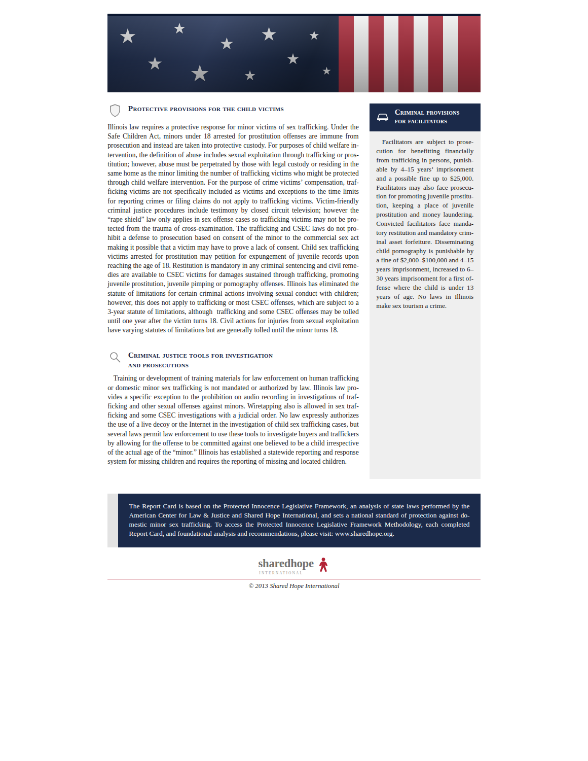★ ★ ★ ★ ★ ★ ★ ★ ★ ★
Protective provisions for the child victims
Illinois law requires a protective response for minor victims of sex trafficking. Under the Safe Children Act, minors under 18 arrested for prostitution offenses are immune from prosecution and instead are taken into protective custody. For purposes of child welfare intervention, the definition of abuse includes sexual exploitation through trafficking or prostitution; however, abuse must be perpetrated by those with legal custody or residing in the same home as the minor limiting the number of trafficking victims who might be protected through child welfare intervention. For the purpose of crime victims’ compensation, trafficking victims are not specifically included as victims and exceptions to the time limits for reporting crimes or filing claims do not apply to trafficking victims. Victim-friendly criminal justice procedures include testimony by closed circuit television; however the “rape shield” law only applies in sex offense cases so trafficking victims may not be protected from the trauma of cross-examination. The trafficking and CSEC laws do not prohibit a defense to prosecution based on consent of the minor to the commercial sex act making it possible that a victim may have to prove a lack of consent. Child sex trafficking victims arrested for prostitution may petition for expungement of juvenile records upon reaching the age of 18. Restitution is mandatory in any criminal sentencing and civil remedies are available to CSEC victims for damages sustained through trafficking, promoting juvenile prostitution, juvenile pimping or pornography offenses. Illinois has eliminated the statute of limitations for certain criminal actions involving sexual conduct with children; however, this does not apply to trafficking or most CSEC offenses, which are subject to a 3-year statute of limitations, although trafficking and some CSEC offenses may be tolled until one year after the victim turns 18. Civil actions for injuries from sexual exploitation have varying statutes of limitations but are generally tolled until the minor turns 18.
Criminal justice tools for investigation
and prosecutions
Training or development of training materials for law enforcement on human trafficking or domestic minor sex trafficking is not mandated or authorized by law. Illinois law provides a specific exception to the prohibition on audio recording in investigations of trafficking and other sexual offenses against minors. Wiretapping also is allowed in sex trafficking and some CSEC investigations with a judicial order. No law expressly authorizes the use of a live decoy or the Internet in the investigation of child sex trafficking cases, but several laws permit law enforcement to use these tools to investigate buyers and traffickers by allowing for the offense to be committed against one believed to be a child irrespective of the actual age of the “minor.” Illinois has established a statewide reporting and response system for missing children and requires the reporting of missing and located children.
Criminal provisions
for facilitators
Facilitators are subject to prosecution for benefitting financially from trafficking in persons, punishable by 4–15 years’ imprisonment and a possible fine up to $25,000. Facilitators may also face prosecution for promoting juvenile prostitution, keeping a place of juvenile prostitution and money laundering. Convicted facilitators face mandatory restitution and mandatory criminal asset forfeiture. Disseminating child pornography is punishable by a fine of $2,000–$100,000 and 4–15 years imprisonment, increased to 6–30 years imprisonment for a first offense where the child is under 13 years of age. No laws in Illinois make sex tourism a crime.
The Report Card is based on the Protected Innocence Legislative Framework, an analysis of state laws performed by the American Center for Law & Justice and Shared Hope International, and sets a national standard of protection against domestic minor sex trafficking. To access the Protected Innocence Legislative Framework Methodology, each completed Report Card, and foundational analysis and recommendations, please visit: www.sharedhope.org.
shared hope INTERNATIONAL
© 2013 Shared Hope International